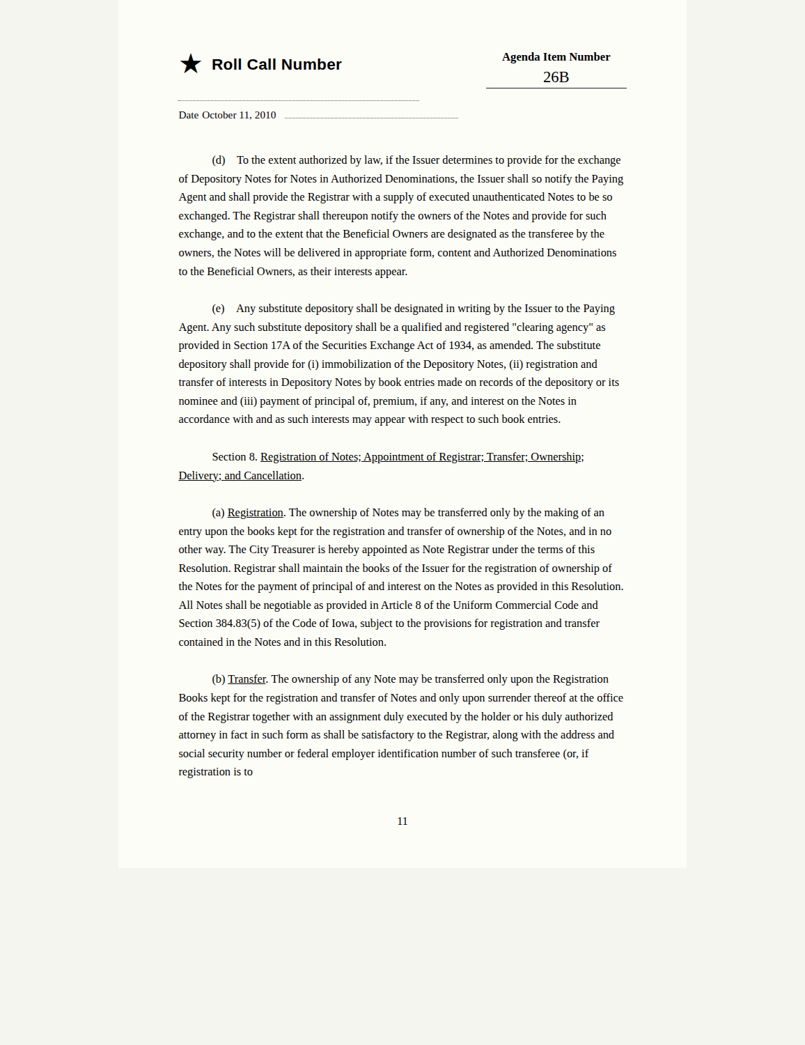★ Roll Call Number
Agenda Item Number
26B
Date October 11, 2010
(d) To the extent authorized by law, if the Issuer determines to provide for the exchange of Depository Notes for Notes in Authorized Denominations, the Issuer shall so notify the Paying Agent and shall provide the Registrar with a supply of executed unauthenticated Notes to be so exchanged. The Registrar shall thereupon notify the owners of the Notes and provide for such exchange, and to the extent that the Beneficial Owners are designated as the transferee by the owners, the Notes will be delivered in appropriate form, content and Authorized Denominations to the Beneficial Owners, as their interests appear.
(e) Any substitute depository shall be designated in writing by the Issuer to the Paying Agent. Any such substitute depository shall be a qualified and registered "clearing agency" as provided in Section 17A of the Securities Exchange Act of 1934, as amended. The substitute depository shall provide for (i) immobilization of the Depository Notes, (ii) registration and transfer of interests in Depository Notes by book entries made on records of the depository or its nominee and (iii) payment of principal of, premium, if any, and interest on the Notes in accordance with and as such interests may appear with respect to such book entries.
Section 8. Registration of Notes; Appointment of Registrar; Transfer; Ownership; Delivery; and Cancellation.
(a) Registration. The ownership of Notes may be transferred only by the making of an entry upon the books kept for the registration and transfer of ownership of the Notes, and in no other way. The City Treasurer is hereby appointed as Note Registrar under the terms of this Resolution. Registrar shall maintain the books of the Issuer for the registration of ownership of the Notes for the payment of principal of and interest on the Notes as provided in this Resolution. All Notes shall be negotiable as provided in Article 8 of the Uniform Commercial Code and Section 384.83(5) of the Code of Iowa, subject to the provisions for registration and transfer contained in the Notes and in this Resolution.
(b) Transfer. The ownership of any Note may be transferred only upon the Registration Books kept for the registration and transfer of Notes and only upon surrender thereof at the office of the Registrar together with an assignment duly executed by the holder or his duly authorized attorney in fact in such form as shall be satisfactory to the Registrar, along with the address and social security number or federal employer identification number of such transferee (or, if registration is to
11